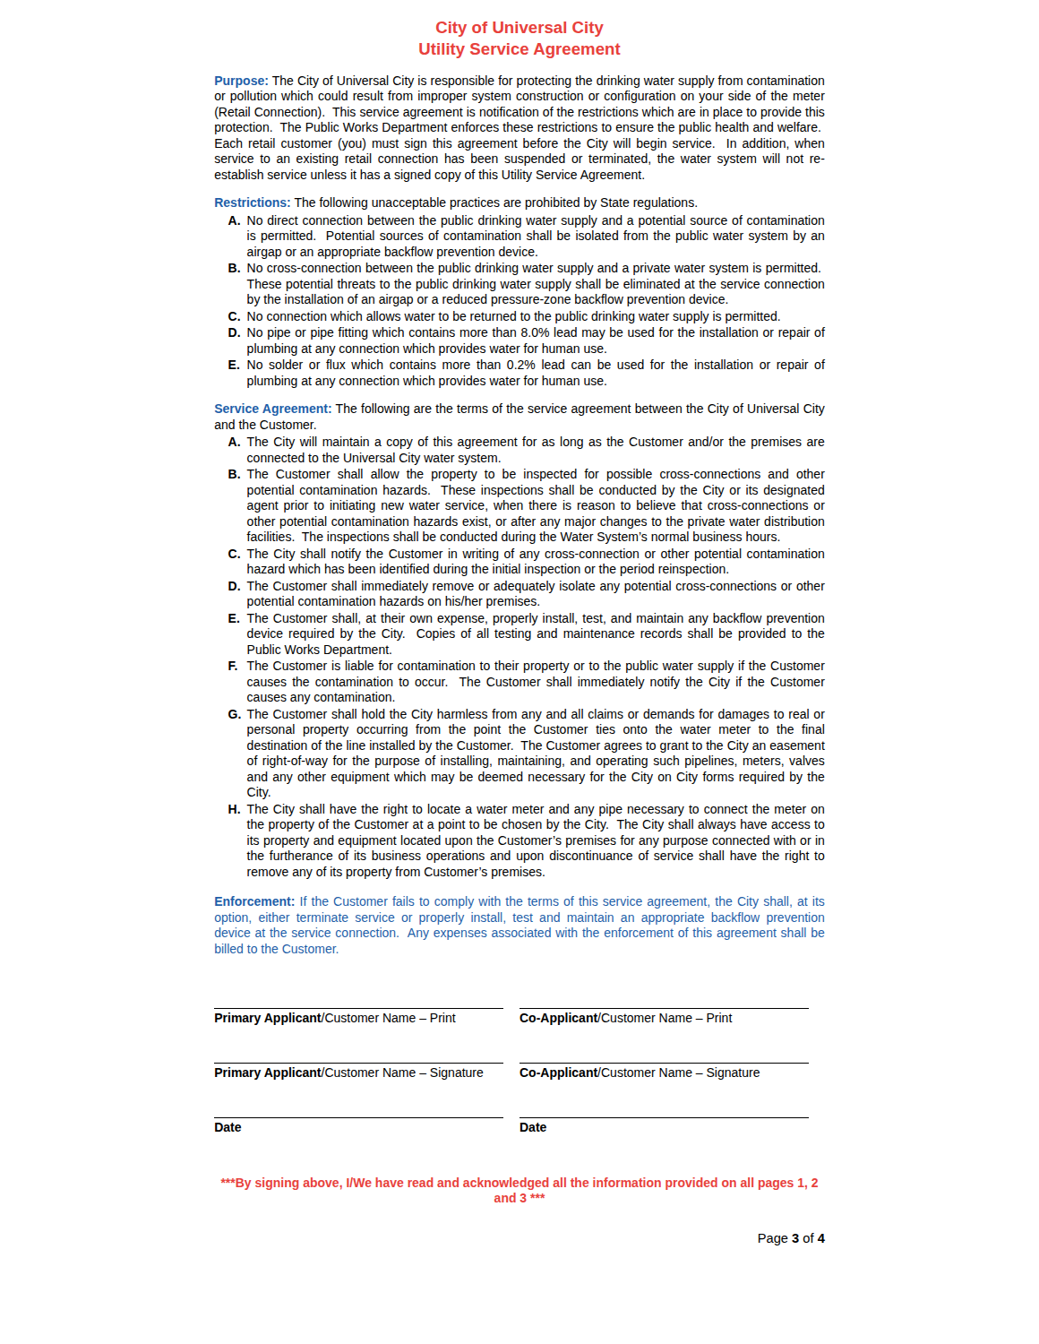City of Universal CityUtility Service Agreement
Purpose: The City of Universal City is responsible for protecting the drinking water supply from contamination or pollution which could result from improper system construction or configuration on your side of the meter (Retail Connection). This service agreement is notification of the restrictions which are in place to provide this protection. The Public Works Department enforces these restrictions to ensure the public health and welfare. Each retail customer (you) must sign this agreement before the City will begin service. In addition, when service to an existing retail connection has been suspended or terminated, the water system will not re-establish service unless it has a signed copy of this Utility Service Agreement.
Restrictions: The following unacceptable practices are prohibited by State regulations.
No direct connection between the public drinking water supply and a potential source of contamination is permitted. Potential sources of contamination shall be isolated from the public water system by an airgap or an appropriate backflow prevention device.
No cross-connection between the public drinking water supply and a private water system is permitted. These potential threats to the public drinking water supply shall be eliminated at the service connection by the installation of an airgap or a reduced pressure-zone backflow prevention device.
No connection which allows water to be returned to the public drinking water supply is permitted.
No pipe or pipe fitting which contains more than 8.0% lead may be used for the installation or repair of plumbing at any connection which provides water for human use.
No solder or flux which contains more than 0.2% lead can be used for the installation or repair of plumbing at any connection which provides water for human use.
Service Agreement: The following are the terms of the service agreement between the City of Universal City and the Customer.
The City will maintain a copy of this agreement for as long as the Customer and/or the premises are connected to the Universal City water system.
The Customer shall allow the property to be inspected for possible cross-connections and other potential contamination hazards. These inspections shall be conducted by the City or its designated agent prior to initiating new water service, when there is reason to believe that cross-connections or other potential contamination hazards exist, or after any major changes to the private water distribution facilities. The inspections shall be conducted during the Water System’s normal business hours.
The City shall notify the Customer in writing of any cross-connection or other potential contamination hazard which has been identified during the initial inspection or the period reinspection.
The Customer shall immediately remove or adequately isolate any potential cross-connections or other potential contamination hazards on his/her premises.
The Customer shall, at their own expense, properly install, test, and maintain any backflow prevention device required by the City. Copies of all testing and maintenance records shall be provided to the Public Works Department.
The Customer is liable for contamination to their property or to the public water supply if the Customer causes the contamination to occur. The Customer shall immediately notify the City if the Customer causes any contamination.
The Customer shall hold the City harmless from any and all claims or demands for damages to real or personal property occurring from the point the Customer ties onto the water meter to the final destination of the line installed by the Customer. The Customer agrees to grant to the City an easement of right-of-way for the purpose of installing, maintaining, and operating such pipelines, meters, valves and any other equipment which may be deemed necessary for the City on City forms required by the City.
The City shall have the right to locate a water meter and any pipe necessary to connect the meter on the property of the Customer at a point to be chosen by the City. The City shall always have access to its property and equipment located upon the Customer’s premises for any purpose connected with or in the furtherance of its business operations and upon discontinuance of service shall have the right to remove any of its property from Customer’s premises.
Enforcement: If the Customer fails to comply with the terms of this service agreement, the City shall, at its option, either terminate service or properly install, test and maintain an appropriate backflow prevention device at the service connection. Any expenses associated with the enforcement of this agreement shall be billed to the Customer.
| Primary Applicant /Customer Name – Print | Co-Applicant /Customer Name – Print |
| Primary Applicant /Customer Name – Signature | Co-Applicant /Customer Name – Signature |
| Date | Date |
***By signing above, I/We have read and acknowledged all the information provided on all pages 1, 2 and 3 ***
Page 3 of 4